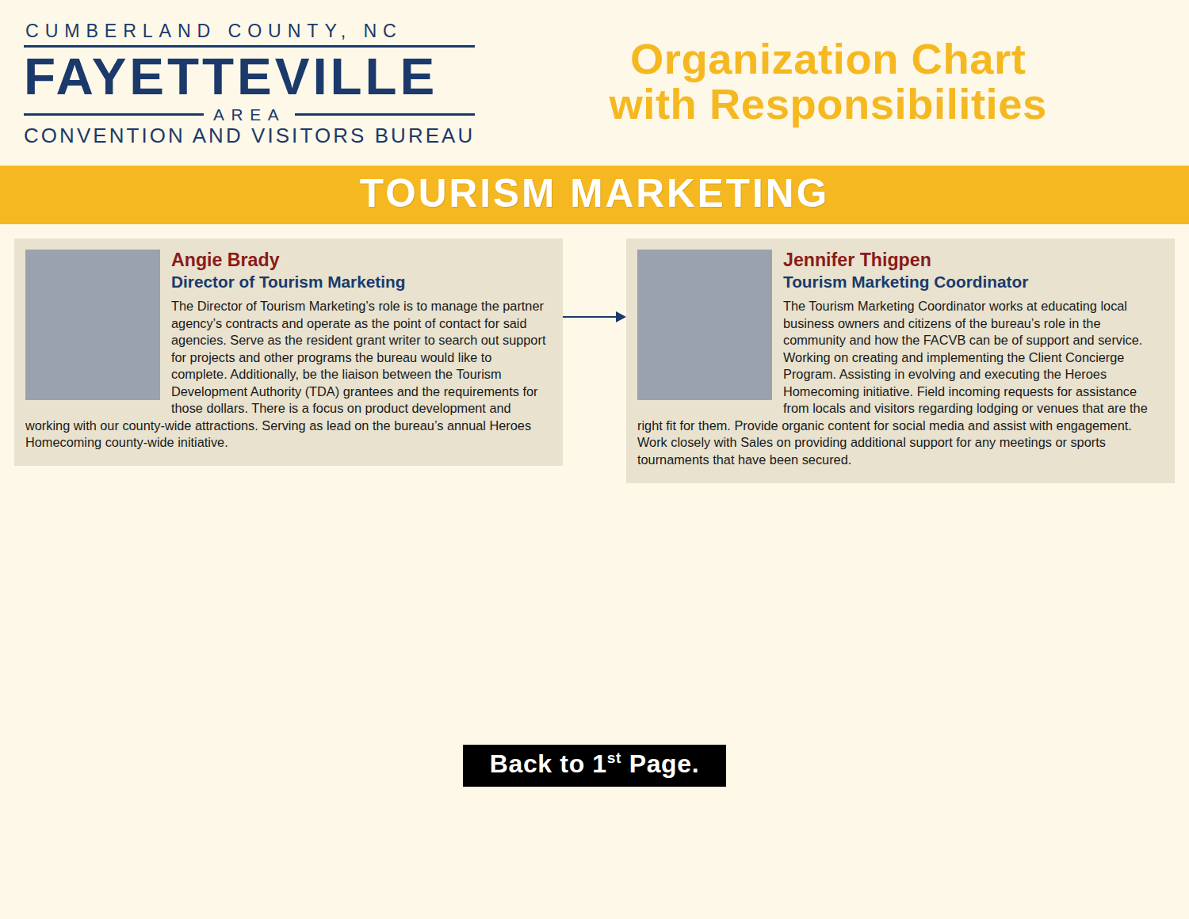CUMBERLAND COUNTY, NC
FAYETTEVILLE
AREA
CONVENTION AND VISITORS BUREAU
Organization Chart
with Responsibilities
TOURISM MARKETING
Angie Brady
Director of Tourism Marketing
The Director of Tourism Marketing’s role is to manage the partner agency’s contracts and operate as the point of contact for said agencies. Serve as the resident grant writer to search out support for projects and other programs the bureau would like to complete. Additionally, be the liaison between the Tourism Development Authority (TDA) grantees and the requirements for those dollars. There is a focus on product development and working with our county-wide attractions. Serving as lead on the bureau’s annual Heroes Homecoming county-wide initiative.
Jennifer Thigpen
Tourism Marketing Coordinator
The Tourism Marketing Coordinator works at educating local business owners and citizens of the bureau’s role in the community and how the FACVB can be of support and service. Working on creating and implementing the Client Concierge Program. Assisting in evolving and executing the Heroes Homecoming initiative. Field incoming requests for assistance from locals and visitors regarding lodging or venues that are the right fit for them. Provide organic content for social media and assist with engagement. Work closely with Sales on providing additional support for any meetings or sports tournaments that have been secured.
Back to 1st Page.